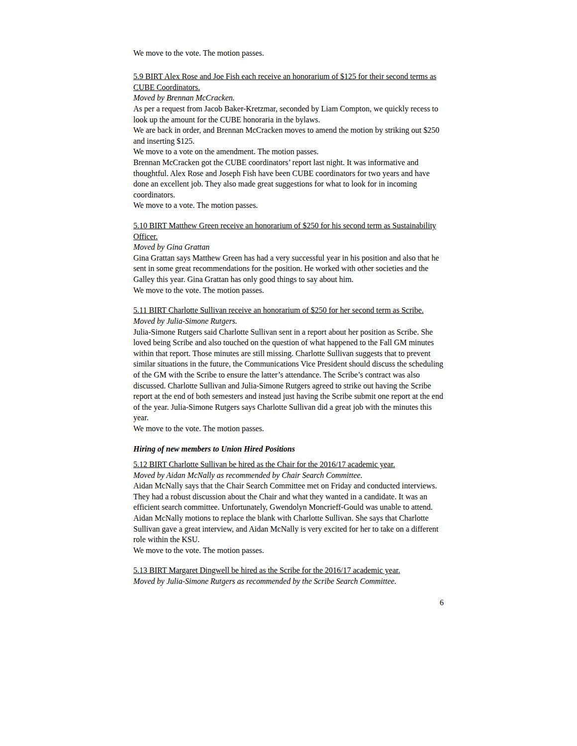We move to the vote. The motion passes.
5.9 BIRT Alex Rose and Joe Fish each receive an honorarium of $125 for their second terms as CUBE Coordinators.
Moved by Brennan McCracken.
As per a request from Jacob Baker-Kretzmar, seconded by Liam Compton, we quickly recess to look up the amount for the CUBE honoraria in the bylaws.
We are back in order, and Brennan McCracken moves to amend the motion by striking out $250 and inserting $125.
We move to a vote on the amendment. The motion passes.
Brennan McCracken got the CUBE coordinators’ report last night. It was informative and thoughtful. Alex Rose and Joseph Fish have been CUBE coordinators for two years and have done an excellent job. They also made great suggestions for what to look for in incoming coordinators.
We move to a vote. The motion passes.
5.10 BIRT Matthew Green receive an honorarium of $250 for his second term as Sustainability Officer.
Moved by Gina Grattan
Gina Grattan says Matthew Green has had a very successful year in his position and also that he sent in some great recommendations for the position. He worked with other societies and the Galley this year. Gina Grattan has only good things to say about him.
We move to the vote. The motion passes.
5.11 BIRT Charlotte Sullivan receive an honorarium of $250 for her second term as Scribe.
Moved by Julia-Simone Rutgers.
Julia-Simone Rutgers said Charlotte Sullivan sent in a report about her position as Scribe. She loved being Scribe and also touched on the question of what happened to the Fall GM minutes within that report. Those minutes are still missing. Charlotte Sullivan suggests that to prevent similar situations in the future, the Communications Vice President should discuss the scheduling of the GM with the Scribe to ensure the latter’s attendance. The Scribe’s contract was also discussed. Charlotte Sullivan and Julia-Simone Rutgers agreed to strike out having the Scribe report at the end of both semesters and instead just having the Scribe submit one report at the end of the year. Julia-Simone Rutgers says Charlotte Sullivan did a great job with the minutes this year.
We move to the vote. The motion passes.
Hiring of new members to Union Hired Positions
5.12 BIRT Charlotte Sullivan be hired as the Chair for the 2016/17 academic year.
Moved by Aidan McNally as recommended by Chair Search Committee.
Aidan McNally says that the Chair Search Committee met on Friday and conducted interviews. They had a robust discussion about the Chair and what they wanted in a candidate. It was an efficient search committee. Unfortunately, Gwendolyn Moncrieff-Gould was unable to attend.
Aidan McNally motions to replace the blank with Charlotte Sullivan. She says that Charlotte Sullivan gave a great interview, and Aidan McNally is very excited for her to take on a different role within the KSU.
We move to the vote. The motion passes.
5.13 BIRT Margaret Dingwell be hired as the Scribe for the 2016/17 academic year.
Moved by Julia-Simone Rutgers as recommended by the Scribe Search Committee.
6